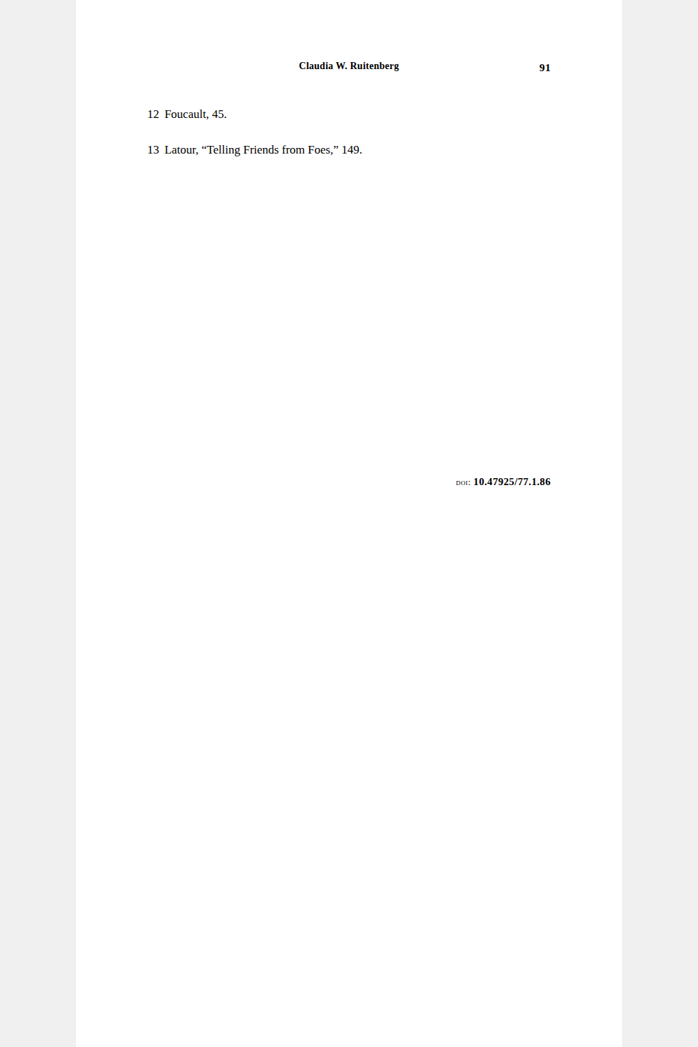Claudia W. Ruitenberg 91
12 Foucault, 45.
13 Latour, “Telling Friends from Foes,” 149.
doi: 10.47925/77.1.86